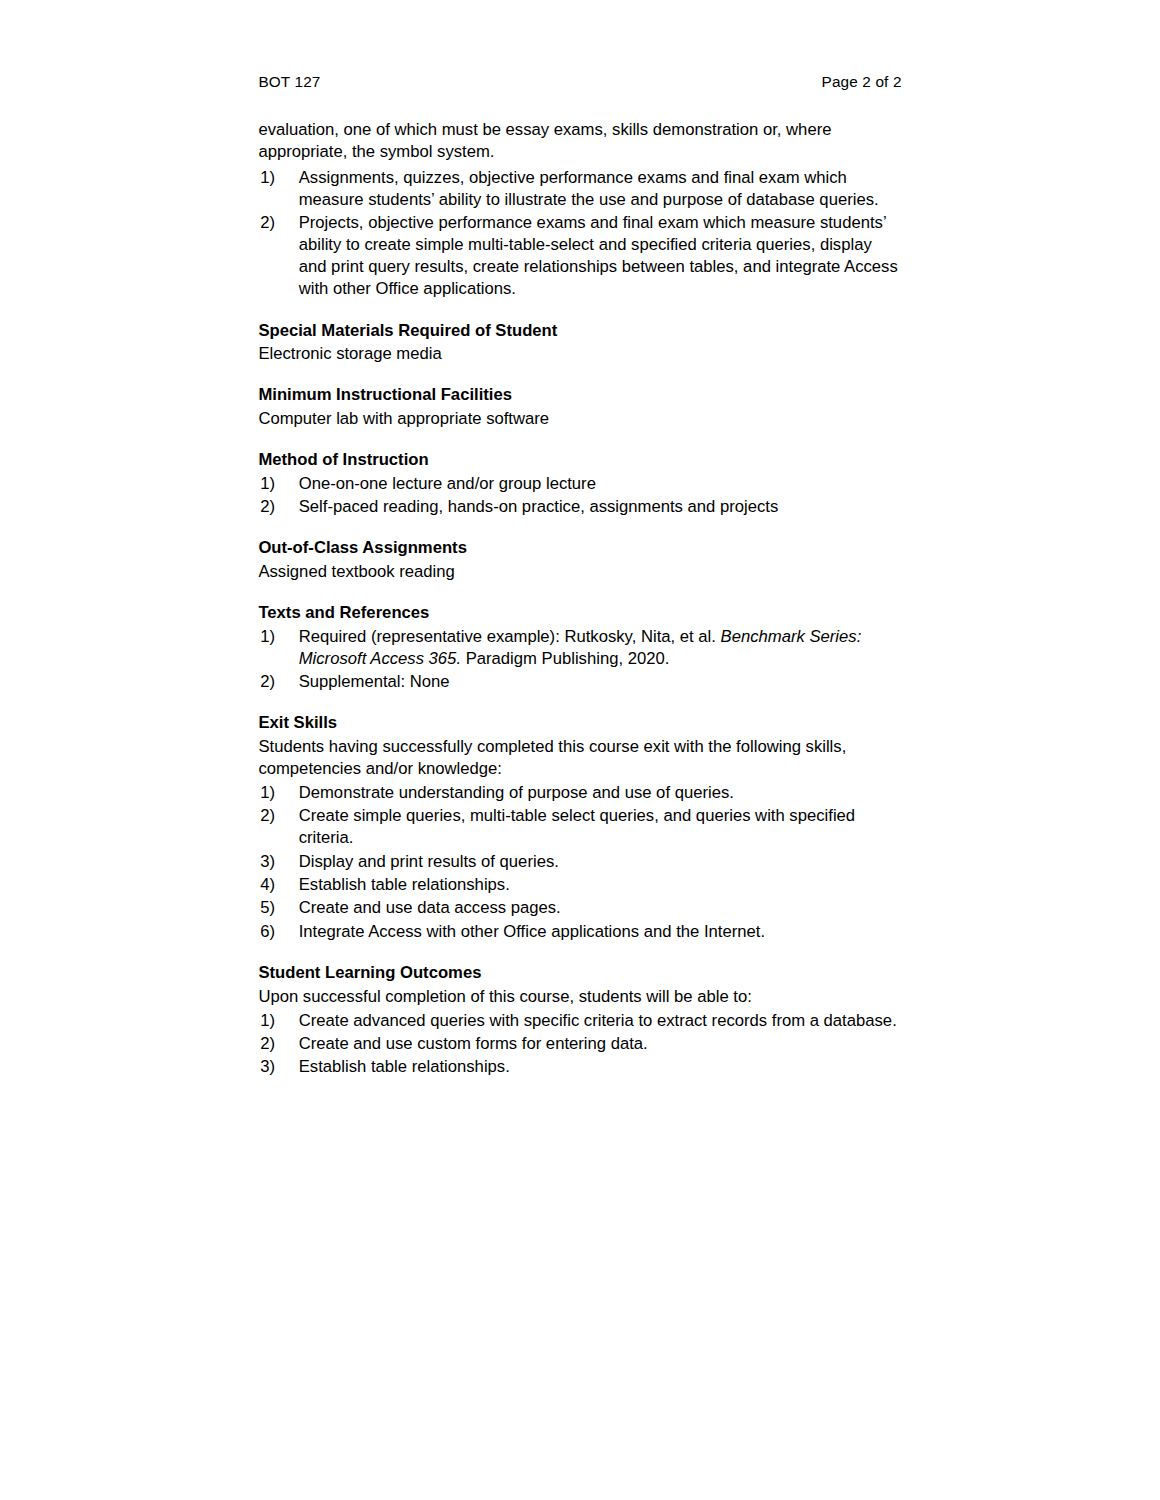BOT 127 Page 2 of 2
evaluation, one of which must be essay exams, skills demonstration or, where appropriate, the symbol system.
Assignments, quizzes, objective performance exams and final exam which measure students’ ability to illustrate the use and purpose of database queries.
Projects, objective performance exams and final exam which measure students’ ability to create simple multi-table-select and specified criteria queries, display and print query results, create relationships between tables, and integrate Access with other Office applications.
Special Materials Required of Student
Electronic storage media
Minimum Instructional Facilities
Computer lab with appropriate software
Method of Instruction
One-on-one lecture and/or group lecture
Self-paced reading, hands-on practice, assignments and projects
Out-of-Class Assignments
Assigned textbook reading
Texts and References
Required (representative example): Rutkosky, Nita, et al. Benchmark Series: Microsoft Access 365. Paradigm Publishing, 2020.
Supplemental: None
Exit Skills
Students having successfully completed this course exit with the following skills, competencies and/or knowledge:
Demonstrate understanding of purpose and use of queries.
Create simple queries, multi-table select queries, and queries with specified criteria.
Display and print results of queries.
Establish table relationships.
Create and use data access pages.
Integrate Access with other Office applications and the Internet.
Student Learning Outcomes
Upon successful completion of this course, students will be able to:
Create advanced queries with specific criteria to extract records from a database.
Create and use custom forms for entering data.
Establish table relationships.